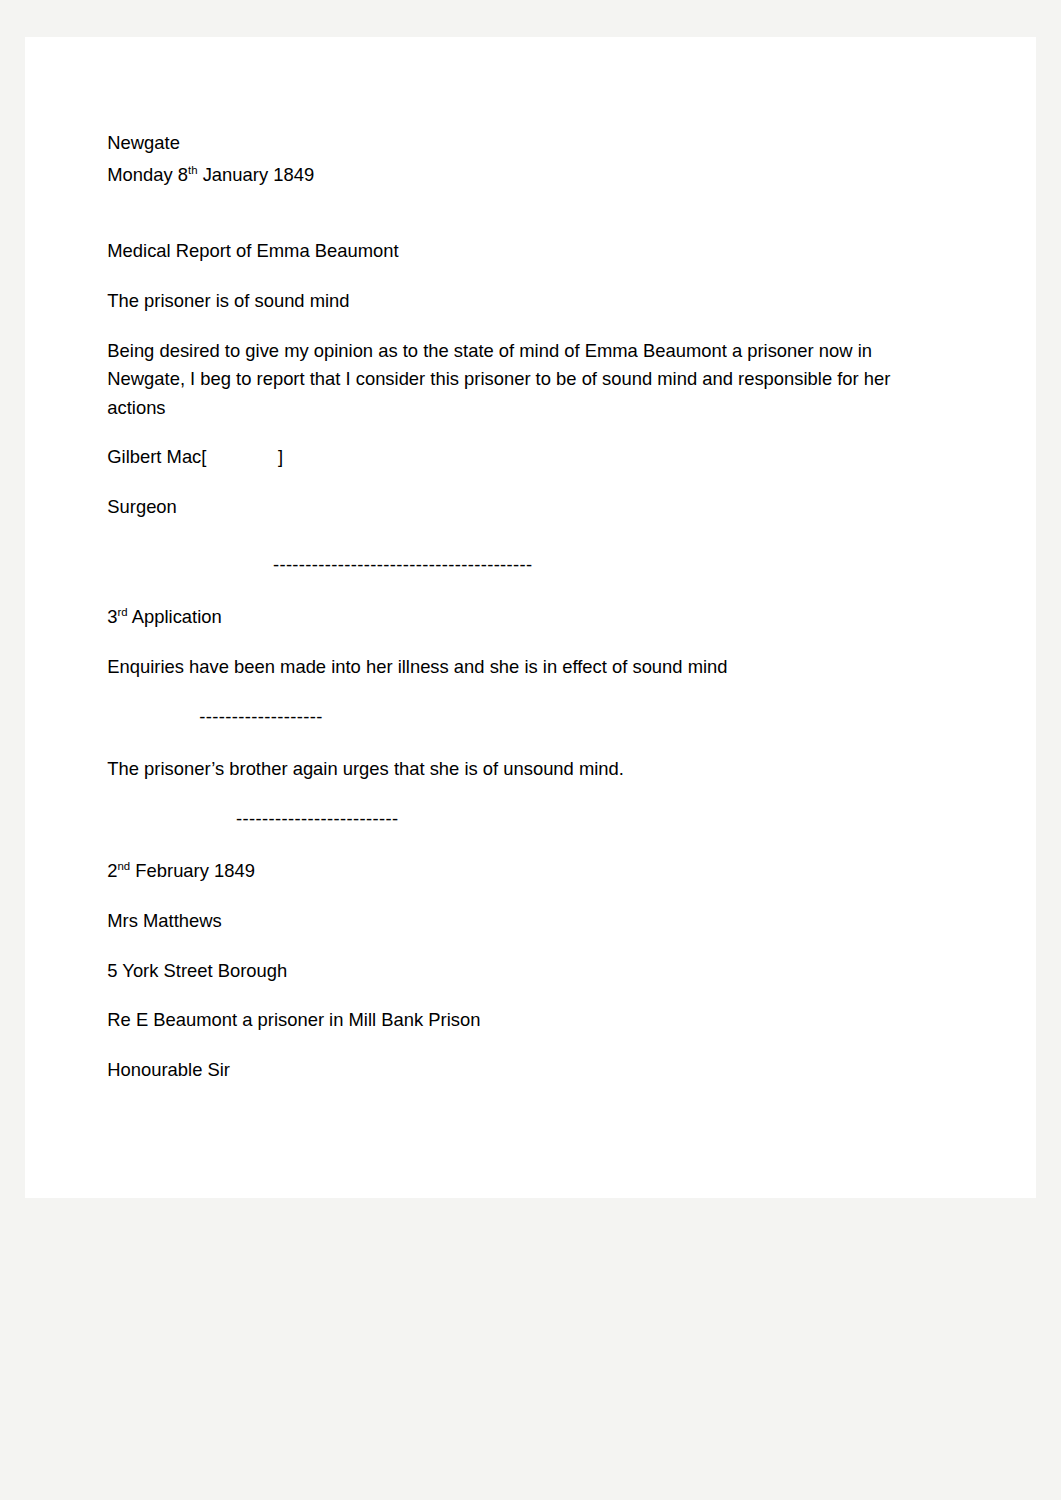Newgate
Monday 8th January 1849
Medical Report of Emma Beaumont
The prisoner is of sound mind
Being desired to give my opinion as to the state of mind of Emma Beaumont a prisoner now in Newgate, I beg to report that I consider this prisoner to be of sound mind and responsible for her actions
Gilbert Mac[ ]
Surgeon
----------------------------------------
3rd Application
Enquiries have been made into her illness and she is in effect of sound mind
-------------------
The prisoner’s brother again urges that she is of unsound mind.
-------------------------
2nd February 1849
Mrs Matthews
5 York Street Borough
Re E Beaumont a prisoner in Mill Bank Prison
Honourable Sir